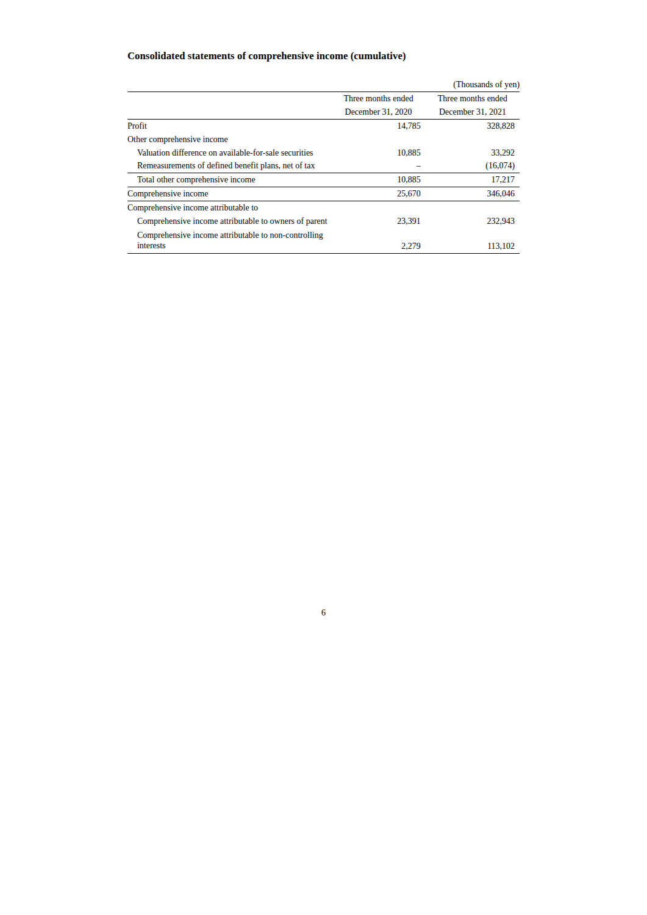Consolidated statements of comprehensive income (cumulative)
| | | (Thousands of yen) |
| | Three months ended | Three months ended |
| | December 31, 2020 | December 31, 2021 |
| Profit | 14,785 | 328,828 |
| Other comprehensive income | | |
| Valuation difference on available-for-sale securities | 10,885 | 33,292 |
| Remeasurements of defined benefit plans, net of tax | – | (16,074) |
| Total other comprehensive income | 10,885 | 17,217 |
| Comprehensive income | 25,670 | 346,046 |
| Comprehensive income attributable to | | |
| Comprehensive income attributable to owners of parent | 23,391 | 232,943 |
| Comprehensive income attributable to non-controlling interests | 2,279 | 113,102 |
6